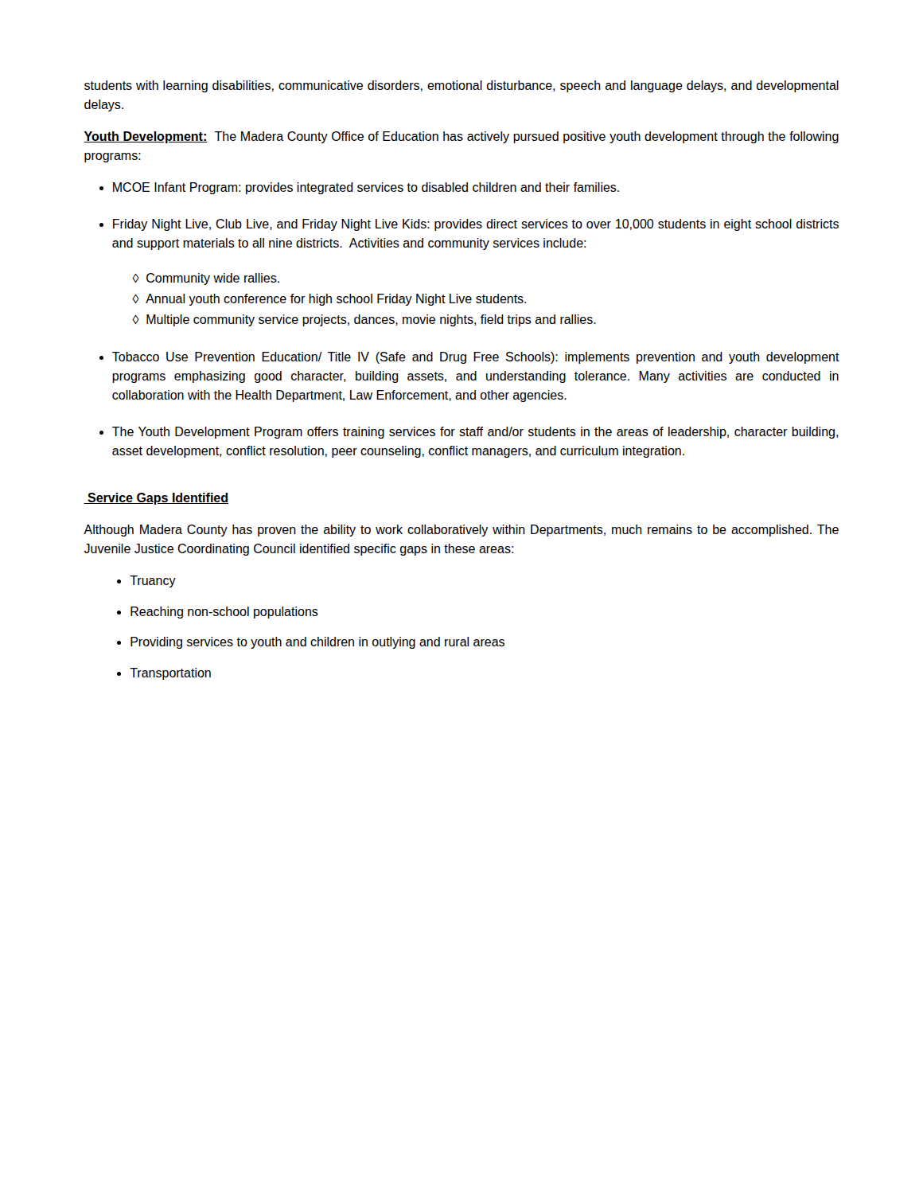students with learning disabilities, communicative disorders, emotional disturbance, speech and language delays, and developmental delays.
Youth Development: The Madera County Office of Education has actively pursued positive youth development through the following programs:
MCOE Infant Program: provides integrated services to disabled children and their families.
Friday Night Live, Club Live, and Friday Night Live Kids: provides direct services to over 10,000 students in eight school districts and support materials to all nine districts. Activities and community services include:
Community wide rallies.
Annual youth conference for high school Friday Night Live students.
Multiple community service projects, dances, movie nights, field trips and rallies.
Tobacco Use Prevention Education/ Title IV (Safe and Drug Free Schools): implements prevention and youth development programs emphasizing good character, building assets, and understanding tolerance. Many activities are conducted in collaboration with the Health Department, Law Enforcement, and other agencies.
The Youth Development Program offers training services for staff and/or students in the areas of leadership, character building, asset development, conflict resolution, peer counseling, conflict managers, and curriculum integration.
Service Gaps Identified
Although Madera County has proven the ability to work collaboratively within Departments, much remains to be accomplished. The Juvenile Justice Coordinating Council identified specific gaps in these areas:
Truancy
Reaching non-school populations
Providing services to youth and children in outlying and rural areas
Transportation